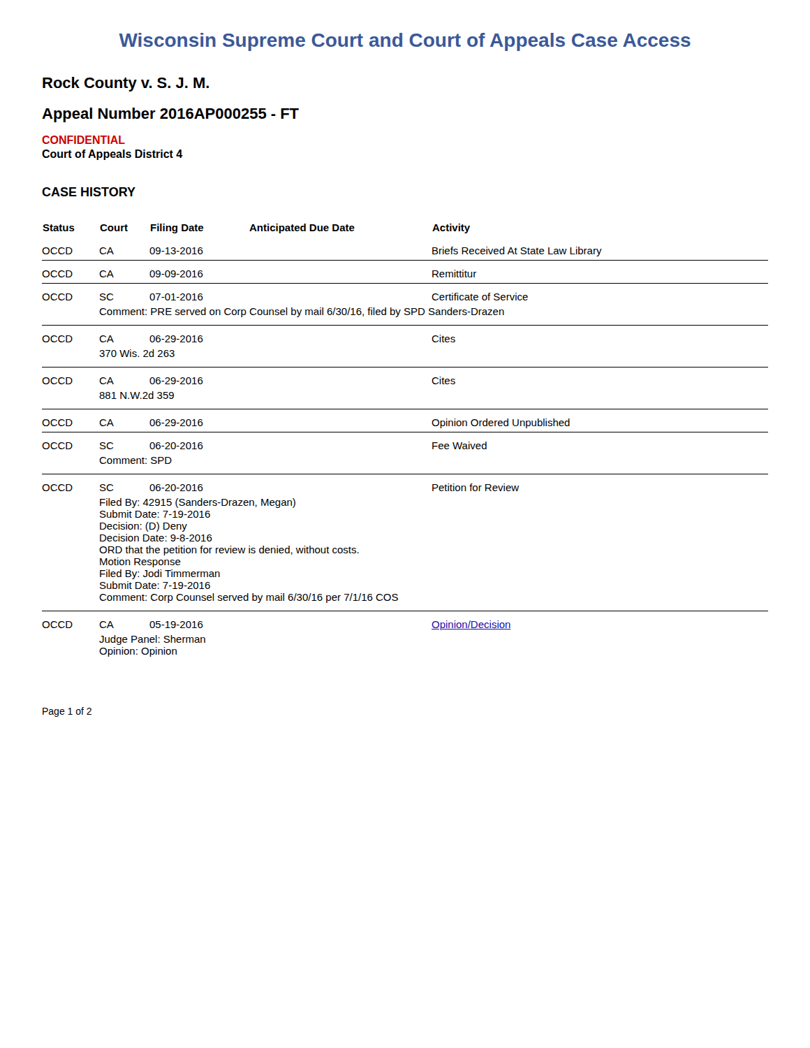Wisconsin Supreme Court and Court of Appeals Case Access
Rock County v. S. J. M.
Appeal Number 2016AP000255 - FT
CONFIDENTIAL
Court of Appeals District 4
CASE HISTORY
| Status | Court | Filing Date | Anticipated Due Date | Activity |
| --- | --- | --- | --- | --- |
| OCCD | CA | 09-13-2016 | | Briefs Received At State Law Library |
| OCCD | CA | 09-09-2016 | | Remittitur |
| OCCD | SC | 07-01-2016 | | Certificate of Service |
| | Comment: PRE served on Corp Counsel by mail 6/30/16, filed by SPD Sanders-Drazen |
| OCCD | CA | 06-29-2016 | | Cites |
| | 370 Wis. 2d 263 |
| OCCD | CA | 06-29-2016 | | Cites |
| | 881 N.W.2d 359 |
| OCCD | CA | 06-29-2016 | | Opinion Ordered Unpublished |
| OCCD | SC | 06-20-2016 | | Fee Waived |
| | Comment: SPD |
| OCCD | SC | 06-20-2016 | | Petition for Review |
| | Filed By: 42915 (Sanders-Drazen, Megan) Submit Date: 7-19-2016 Decision: (D) Deny Decision Date: 9-8-2016 ORD that the petition for review is denied, without costs. Motion Response Filed By: Jodi Timmerman Submit Date: 7-19-2016 Comment: Corp Counsel served by mail 6/30/16 per 7/1/16 COS |
| OCCD | CA | 05-19-2016 | | Opinion/Decision |
| | Judge Panel: Sherman Opinion: Opinion |
Page 1 of 2